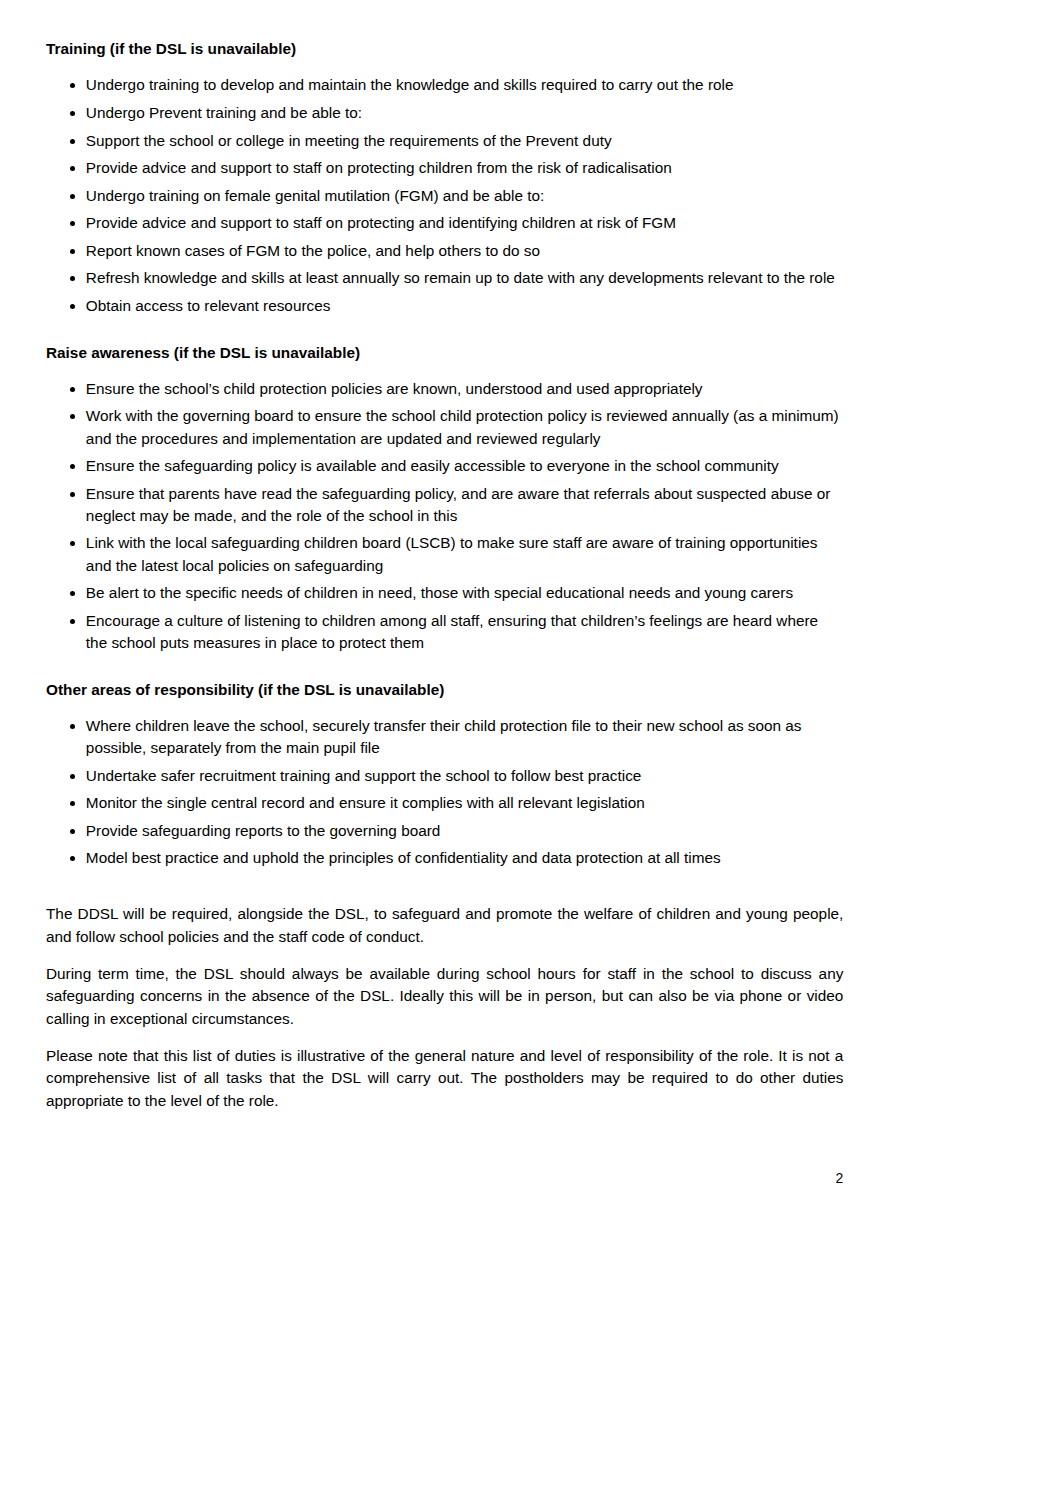Training (if the DSL is unavailable)
Undergo training to develop and maintain the knowledge and skills required to carry out the role
Undergo Prevent training and be able to:
Support the school or college in meeting the requirements of the Prevent duty
Provide advice and support to staff on protecting children from the risk of radicalisation
Undergo training on female genital mutilation (FGM) and be able to:
Provide advice and support to staff on protecting and identifying children at risk of FGM
Report known cases of FGM to the police, and help others to do so
Refresh knowledge and skills at least annually so remain up to date with any developments relevant to the role
Obtain access to relevant resources
Raise awareness (if the DSL is unavailable)
Ensure the school’s child protection policies are known, understood and used appropriately
Work with the governing board to ensure the school child protection policy is reviewed annually (as a minimum) and the procedures and implementation are updated and reviewed regularly
Ensure the safeguarding policy is available and easily accessible to everyone in the school community
Ensure that parents have read the safeguarding policy, and are aware that referrals about suspected abuse or neglect may be made, and the role of the school in this
Link with the local safeguarding children board (LSCB) to make sure staff are aware of training opportunities and the latest local policies on safeguarding
Be alert to the specific needs of children in need, those with special educational needs and young carers
Encourage a culture of listening to children among all staff, ensuring that children’s feelings are heard where the school puts measures in place to protect them
Other areas of responsibility (if the DSL is unavailable)
Where children leave the school, securely transfer their child protection file to their new school as soon as possible, separately from the main pupil file
Undertake safer recruitment training and support the school to follow best practice
Monitor the single central record and ensure it complies with all relevant legislation
Provide safeguarding reports to the governing board
Model best practice and uphold the principles of confidentiality and data protection at all times
The DDSL will be required, alongside the DSL, to safeguard and promote the welfare of children and young people, and follow school policies and the staff code of conduct.
During term time, the DSL should always be available during school hours for staff in the school to discuss any safeguarding concerns in the absence of the DSL. Ideally this will be in person, but can also be via phone or video calling in exceptional circumstances.
Please note that this list of duties is illustrative of the general nature and level of responsibility of the role. It is not a comprehensive list of all tasks that the DSL will carry out. The postholders may be required to do other duties appropriate to the level of the role.
2